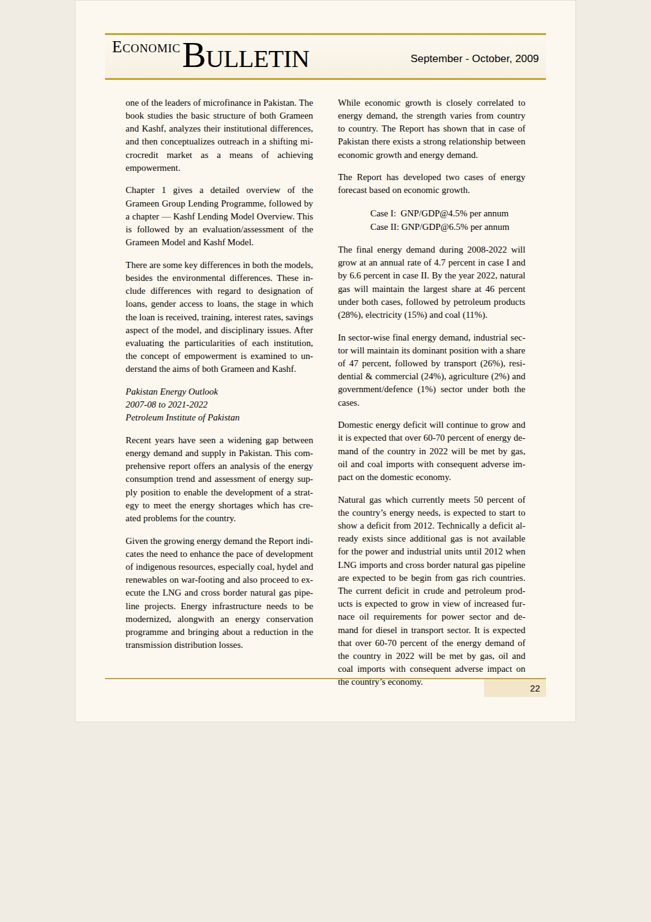Economic Bulletin
September - October, 2009
one of the leaders of microfinance in Pakistan. The book studies the basic structure of both Grameen and Kashf, analyzes their institutional differences, and then conceptualizes outreach in a shifting microcredit market as a means of achieving empowerment.
Chapter 1 gives a detailed overview of the Grameen Group Lending Programme, followed by a chapter — Kashf Lending Model Overview. This is followed by an evaluation/assessment of the Grameen Model and Kashf Model.
There are some key differences in both the models, besides the environmental differences. These include differences with regard to designation of loans, gender access to loans, the stage in which the loan is received, training, interest rates, savings aspect of the model, and disciplinary issues. After evaluating the particularities of each institution, the concept of empowerment is examined to understand the aims of both Grameen and Kashf.
Pakistan Energy Outlook
2007-08 to 2021-2022
Petroleum Institute of Pakistan
Recent years have seen a widening gap between energy demand and supply in Pakistan. This comprehensive report offers an analysis of the energy consumption trend and assessment of energy supply position to enable the development of a strategy to meet the energy shortages which has created problems for the country.
Given the growing energy demand the Report indicates the need to enhance the pace of development of indigenous resources, especially coal, hydel and renewables on war-footing and also proceed to execute the LNG and cross border natural gas pipeline projects. Energy infrastructure needs to be modernized, alongwith an energy conservation programme and bringing about a reduction in the transmission distribution losses.
While economic growth is closely correlated to energy demand, the strength varies from country to country. The Report has shown that in case of Pakistan there exists a strong relationship between economic growth and energy demand.
The Report has developed two cases of energy forecast based on economic growth.
Case I: GNP/GDP@4.5% per annum
Case II: GNP/GDP@6.5% per annum
The final energy demand during 2008-2022 will grow at an annual rate of 4.7 percent in case I and by 6.6 percent in case II. By the year 2022, natural gas will maintain the largest share at 46 percent under both cases, followed by petroleum products (28%), electricity (15%) and coal (11%).
In sector-wise final energy demand, industrial sector will maintain its dominant position with a share of 47 percent, followed by transport (26%), residential & commercial (24%), agriculture (2%) and government/defence (1%) sector under both the cases.
Domestic energy deficit will continue to grow and it is expected that over 60-70 percent of energy demand of the country in 2022 will be met by gas, oil and coal imports with consequent adverse impact on the domestic economy.
Natural gas which currently meets 50 percent of the country’s energy needs, is expected to start to show a deficit from 2012. Technically a deficit already exists since additional gas is not available for the power and industrial units until 2012 when LNG imports and cross border natural gas pipeline are expected to be begin from gas rich countries. The current deficit in crude and petroleum products is expected to grow in view of increased furnace oil requirements for power sector and demand for diesel in transport sector. It is expected that over 60-70 percent of the energy demand of the country in 2022 will be met by gas, oil and coal imports with consequent adverse impact on the country’s economy.
22